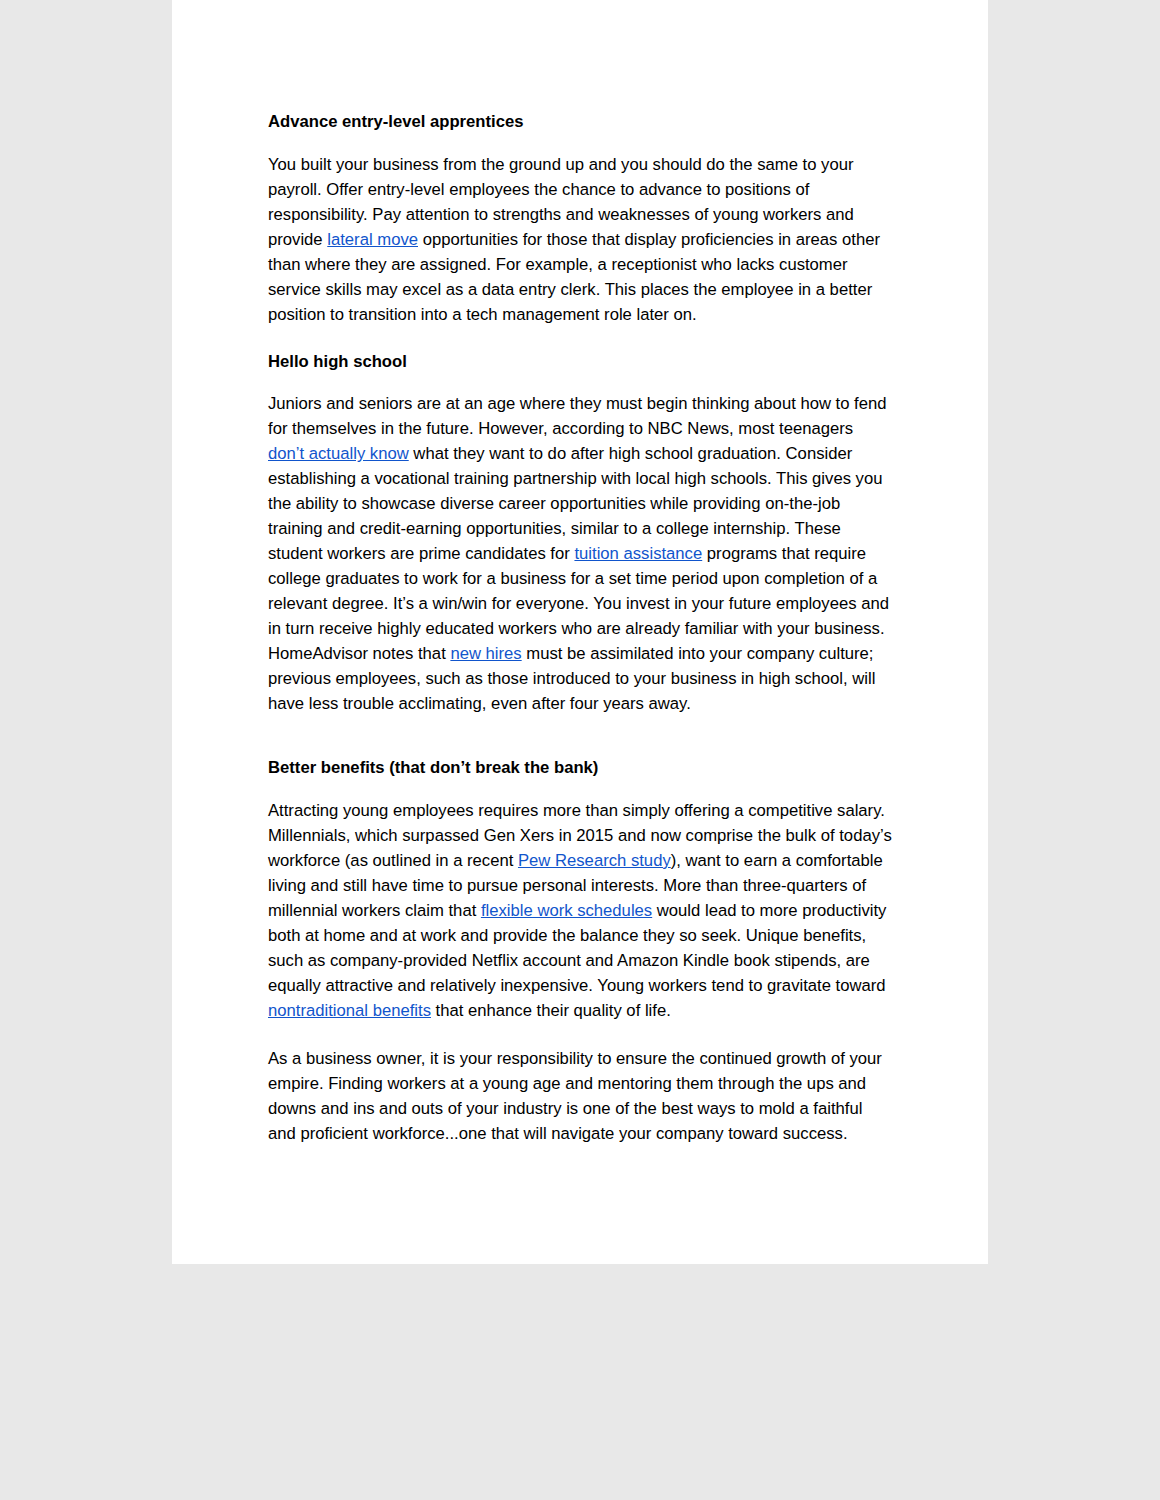Advance entry-level apprentices
You built your business from the ground up and you should do the same to your payroll. Offer entry-level employees the chance to advance to positions of responsibility. Pay attention to strengths and weaknesses of young workers and provide lateral move opportunities for those that display proficiencies in areas other than where they are assigned. For example, a receptionist who lacks customer service skills may excel as a data entry clerk. This places the employee in a better position to transition into a tech management role later on.
Hello high school
Juniors and seniors are at an age where they must begin thinking about how to fend for themselves in the future. However, according to NBC News, most teenagers don’t actually know what they want to do after high school graduation. Consider establishing a vocational training partnership with local high schools. This gives you the ability to showcase diverse career opportunities while providing on-the-job training and credit-earning opportunities, similar to a college internship. These student workers are prime candidates for tuition assistance programs that require college graduates to work for a business for a set time period upon completion of a relevant degree. It’s a win/win for everyone. You invest in your future employees and in turn receive highly educated workers who are already familiar with your business. HomeAdvisor notes that new hires must be assimilated into your company culture; previous employees, such as those introduced to your business in high school, will have less trouble acclimating, even after four years away.
Better benefits (that don’t break the bank)
Attracting young employees requires more than simply offering a competitive salary. Millennials, which surpassed Gen Xers in 2015 and now comprise the bulk of today’s workforce (as outlined in a recent Pew Research study), want to earn a comfortable living and still have time to pursue personal interests. More than three-quarters of millennial workers claim that flexible work schedules would lead to more productivity both at home and at work and provide the balance they so seek. Unique benefits, such as company-provided Netflix account and Amazon Kindle book stipends, are equally attractive and relatively inexpensive. Young workers tend to gravitate toward nontraditional benefits that enhance their quality of life.
As a business owner, it is your responsibility to ensure the continued growth of your empire. Finding workers at a young age and mentoring them through the ups and downs and ins and outs of your industry is one of the best ways to mold a faithful and proficient workforce...one that will navigate your company toward success.